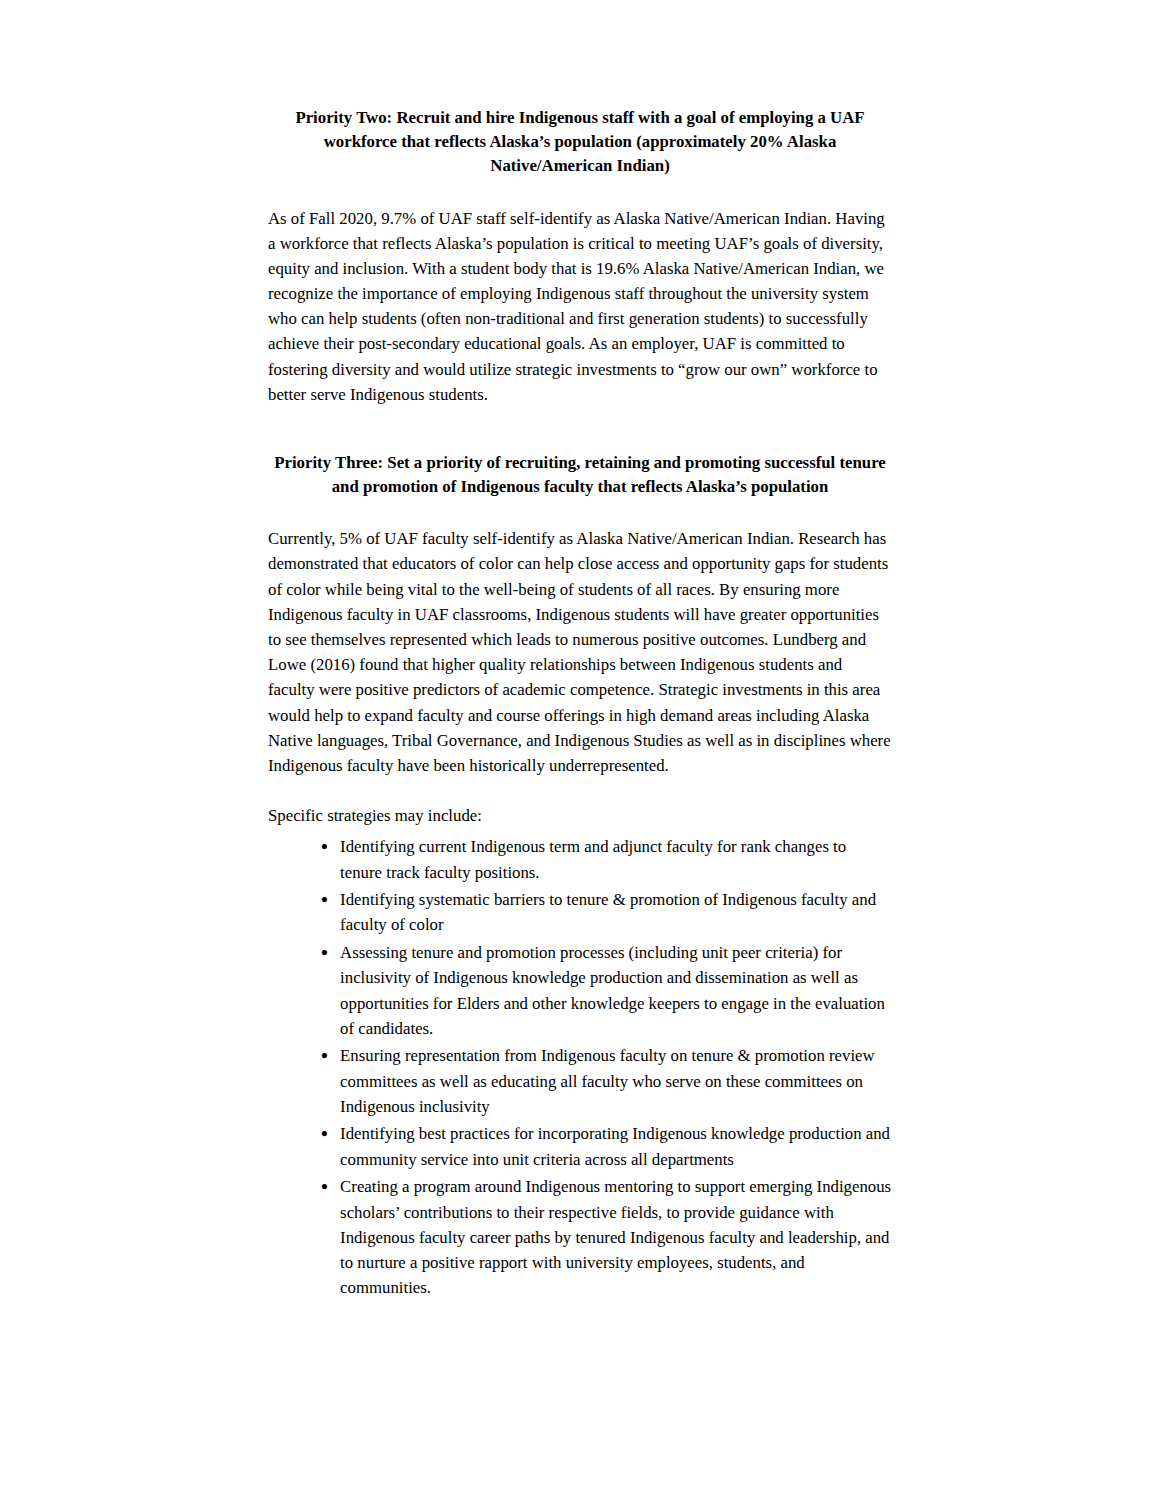Priority Two: Recruit and hire Indigenous staff with a goal of employing a UAF workforce that reflects Alaska’s population (approximately 20% Alaska Native/American Indian)
As of Fall 2020, 9.7% of UAF staff self-identify as Alaska Native/American Indian. Having a workforce that reflects Alaska’s population is critical to meeting UAF’s goals of diversity, equity and inclusion. With a student body that is 19.6% Alaska Native/American Indian, we recognize the importance of employing Indigenous staff throughout the university system who can help students (often non-traditional and first generation students) to successfully achieve their post-secondary educational goals. As an employer, UAF is committed to fostering diversity and would utilize strategic investments to “grow our own” workforce to better serve Indigenous students.
Priority Three: Set a priority of recruiting, retaining and promoting successful tenure and promotion of Indigenous faculty that reflects Alaska’s population
Currently, 5% of UAF faculty self-identify as Alaska Native/American Indian. Research has demonstrated that educators of color can help close access and opportunity gaps for students of color while being vital to the well-being of students of all races. By ensuring more Indigenous faculty in UAF classrooms, Indigenous students will have greater opportunities to see themselves represented which leads to numerous positive outcomes. Lundberg and Lowe (2016) found that higher quality relationships between Indigenous students and faculty were positive predictors of academic competence. Strategic investments in this area would help to expand faculty and course offerings in high demand areas including Alaska Native languages, Tribal Governance, and Indigenous Studies as well as in disciplines where Indigenous faculty have been historically underrepresented.
Specific strategies may include:
Identifying current Indigenous term and adjunct faculty for rank changes to tenure track faculty positions.
Identifying systematic barriers to tenure & promotion of Indigenous faculty and faculty of color
Assessing tenure and promotion processes (including unit peer criteria) for inclusivity of Indigenous knowledge production and dissemination as well as opportunities for Elders and other knowledge keepers to engage in the evaluation of candidates.
Ensuring representation from Indigenous faculty on tenure & promotion review committees as well as educating all faculty who serve on these committees on Indigenous inclusivity
Identifying best practices for incorporating Indigenous knowledge production and community service into unit criteria across all departments
Creating a program around Indigenous mentoring to support emerging Indigenous scholars’ contributions to their respective fields, to provide guidance with Indigenous faculty career paths by tenured Indigenous faculty and leadership, and to nurture a positive rapport with university employees, students, and communities.